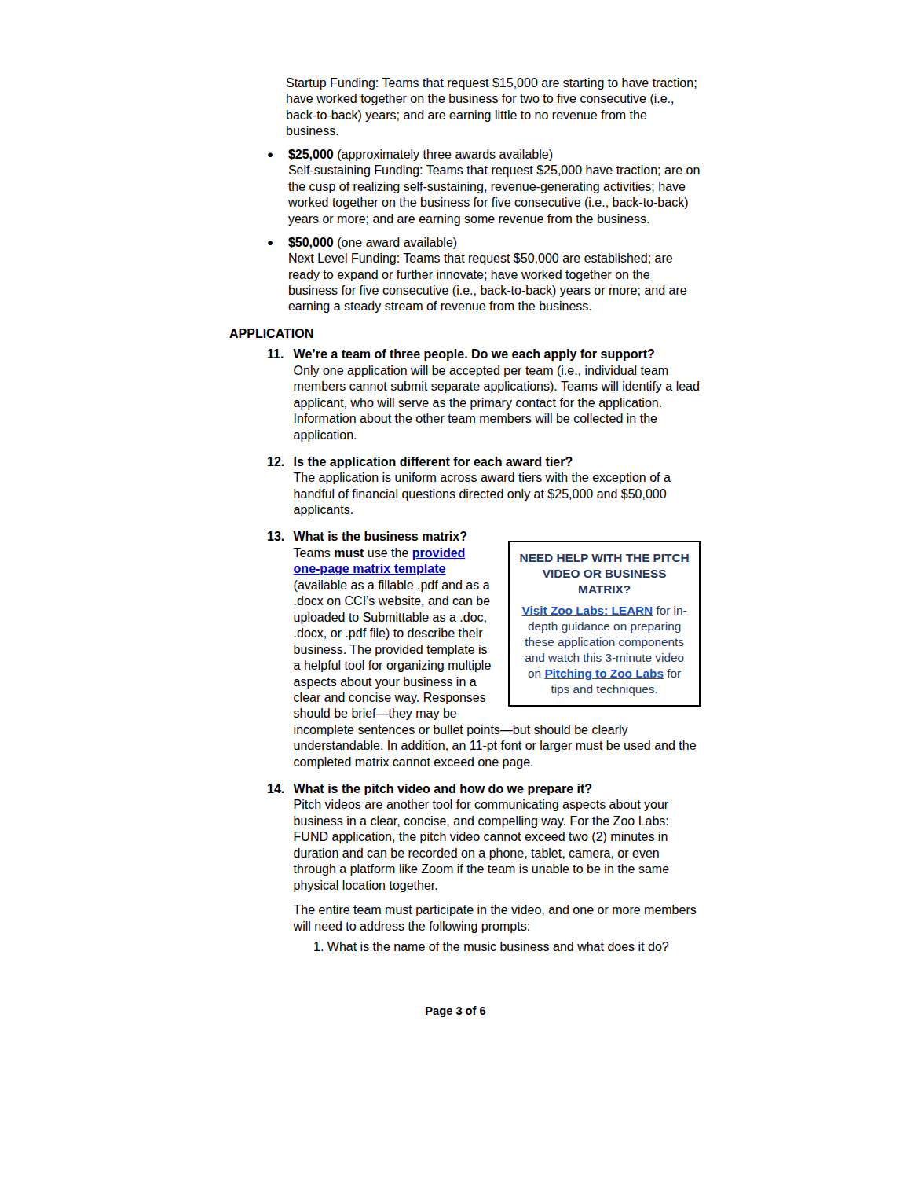Startup Funding: Teams that request $15,000 are starting to have traction; have worked together on the business for two to five consecutive (i.e., back-to-back) years; and are earning little to no revenue from the business.
$25,000 (approximately three awards available)
Self-sustaining Funding: Teams that request $25,000 have traction; are on the cusp of realizing self-sustaining, revenue-generating activities; have worked together on the business for five consecutive (i.e., back-to-back) years or more; and are earning some revenue from the business.
$50,000 (one award available)
Next Level Funding: Teams that request $50,000 are established; are ready to expand or further innovate; have worked together on the business for five consecutive (i.e., back-to-back) years or more; and are earning a steady stream of revenue from the business.
APPLICATION
We’re a team of three people. Do we each apply for support?
Only one application will be accepted per team (i.e., individual team members cannot submit separate applications). Teams will identify a lead applicant, who will serve as the primary contact for the application. Information about the other team members will be collected in the application.
Is the application different for each award tier?
The application is uniform across award tiers with the exception of a handful of financial questions directed only at $25,000 and $50,000 applicants.
NEED HELP WITH THE PITCH VIDEO OR BUSINESS MATRIX?
Visit Zoo Labs: LEARN for in-depth guidance on preparing these application components and watch this 3-minute video on Pitching to Zoo Labs for tips and techniques.
What is the business matrix?
Teams must use the provided one-page matrix template (available as a fillable .pdf and as a .docx on CCI’s website, and can be uploaded to Submittable as a .doc, .docx, or .pdf file) to describe their business. The provided template is a helpful tool for organizing multiple aspects about your business in a clear and concise way. Responses should be brief—they may be incomplete sentences or bullet points—but should be clearly understandable. In addition, an 11-pt font or larger must be used and the completed matrix cannot exceed one page.
What is the pitch video and how do we prepare it?
Pitch videos are another tool for communicating aspects about your business in a clear, concise, and compelling way. For the Zoo Labs: FUND application, the pitch video cannot exceed two (2) minutes in duration and can be recorded on a phone, tablet, camera, or even through a platform like Zoom if the team is unable to be in the same physical location together.
The entire team must participate in the video, and one or more members will need to address the following prompts:
What is the name of the music business and what does it do?
Page 3 of 6